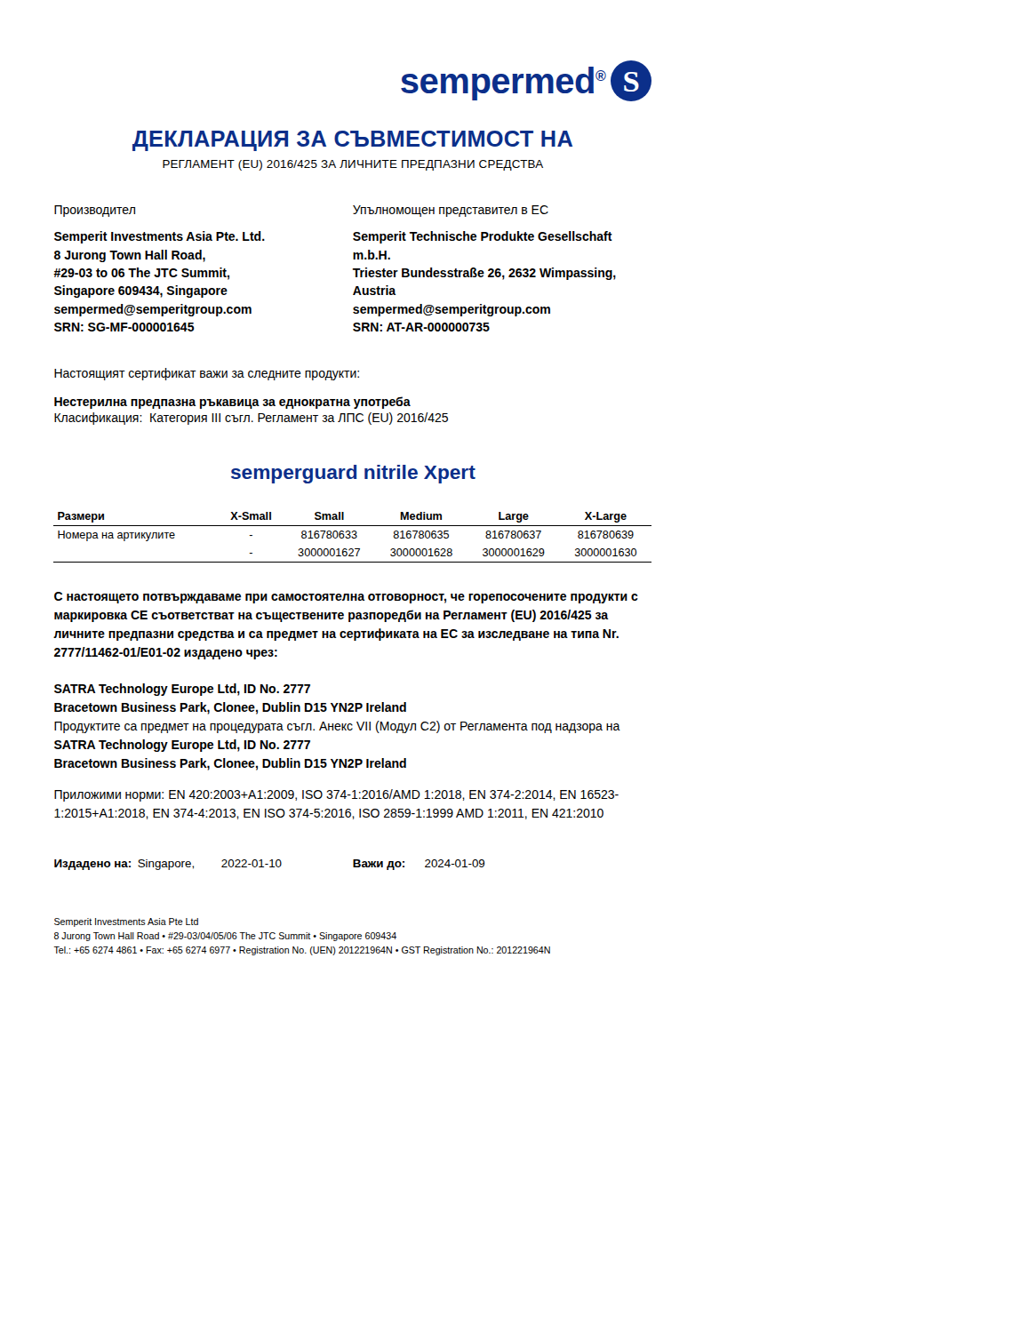sempermed®S
ДЕКЛАРАЦИЯ ЗА СЪВМЕСТИМОСТ НА
РЕГЛАМЕНТ (EU) 2016/425 ЗА ЛИЧНИТЕ ПРЕДПАЗНИ СРЕДСТВА
| Производител Semperit Investments Asia Pte. Ltd. 8 Jurong Town Hall Road, #29-03 to 06 The JTC Summit, Singapore 609434, Singapore sempermed@semperitgroup.com SRN: SG-MF-000001645 | Упълномощен представител в ЕС Semperit Technische Produkte Gesellschaft m.b.H. Triester Bundesstraße 26, 2632 Wimpassing, Austria sempermed@semperitgroup.com SRN: AT-AR-000000735 |
Настоящият сертификат важи за следните продукти:
Нестерилна предпазна ръкавица за еднократна употреба
Класификация: Категория III съгл. Регламент за ЛПС (EU) 2016/425
semperguard nitrile Xpert
| Размери | X-Small | Small | Medium | Large | X-Large |
| --- | --- | --- | --- | --- | --- |
| Номера на артикулите | - | 816780633 | 816780635 | 816780637 | 816780639 |
| | - | 3000001627 | 3000001628 | 3000001629 | 3000001630 |
С настоящето потвърждаваме при самостоятелна отговорност, че горепосочените продукти с маркировка CE съответстват на съществените разпоредби на Регламент (EU) 2016/425 за личните предпазни средства и са предмет на сертификата на ЕС за изследване на типа Nr. 2777/11462-01/E01-02 издадено чрез:
SATRA Technology Europe Ltd, ID No. 2777
Bracetown Business Park, Clonee, Dublin D15 YN2P Ireland
Продуктите са предмет на процедурата съгл. Анекс VII (Модул C2) от Регламента под надзора на
SATRA Technology Europe Ltd, ID No. 2777
Bracetown Business Park, Clonee, Dublin D15 YN2P Ireland
Приложими норми: EN 420:2003+A1:2009, ISO 374-1:2016/AMD 1:2018, EN 374-2:2014, EN 16523-1:2015+A1:2018, EN 374-4:2013, EN ISO 374-5:2016, ISO 2859-1:1999 AMD 1:2011, EN 421:2010
| Издадено на: | Singapore, | 2022-01-10 | Важи до: | 2024-01-09 |
Semperit Investments Asia Pte Ltd
8 Jurong Town Hall Road • #29-03/04/05/06 The JTC Summit • Singapore 609434
Tel.: +65 6274 4861 • Fax: +65 6274 6977 • Registration No. (UEN) 201221964N • GST Registration No.: 201221964N